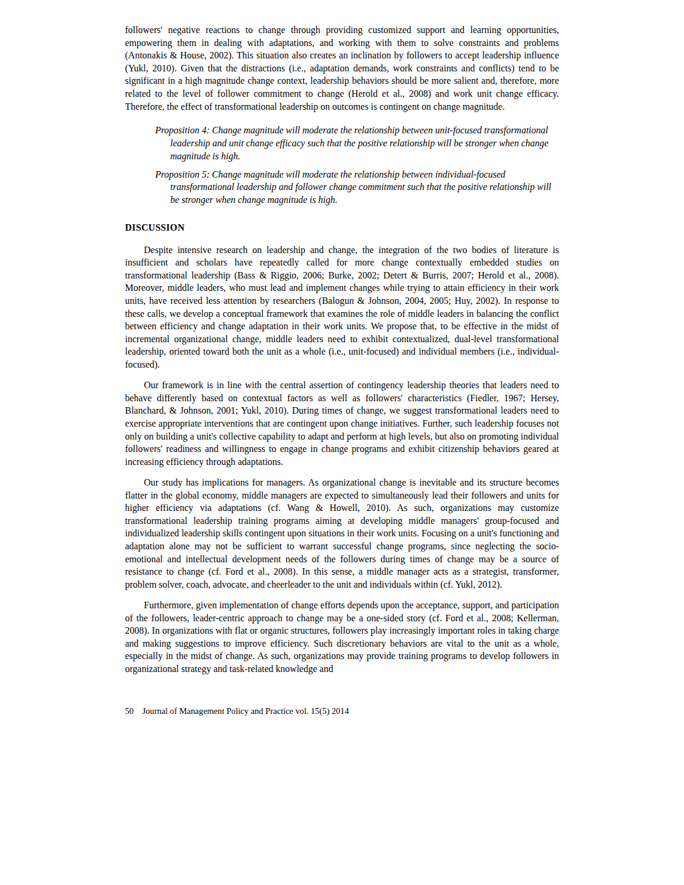followers' negative reactions to change through providing customized support and learning opportunities, empowering them in dealing with adaptations, and working with them to solve constraints and problems (Antonakis & House, 2002). This situation also creates an inclination by followers to accept leadership influence (Yukl, 2010). Given that the distractions (i.e., adaptation demands, work constraints and conflicts) tend to be significant in a high magnitude change context, leadership behaviors should be more salient and, therefore, more related to the level of follower commitment to change (Herold et al., 2008) and work unit change efficacy. Therefore, the effect of transformational leadership on outcomes is contingent on change magnitude.
Proposition 4: Change magnitude will moderate the relationship between unit-focused transformational leadership and unit change efficacy such that the positive relationship will be stronger when change magnitude is high.
Proposition 5: Change magnitude will moderate the relationship between individual-focused transformational leadership and follower change commitment such that the positive relationship will be stronger when change magnitude is high.
DISCUSSION
Despite intensive research on leadership and change, the integration of the two bodies of literature is insufficient and scholars have repeatedly called for more change contextually embedded studies on transformational leadership (Bass & Riggio, 2006; Burke, 2002; Detert & Burris, 2007; Herold et al., 2008). Moreover, middle leaders, who must lead and implement changes while trying to attain efficiency in their work units, have received less attention by researchers (Balogun & Johnson, 2004, 2005; Huy, 2002). In response to these calls, we develop a conceptual framework that examines the role of middle leaders in balancing the conflict between efficiency and change adaptation in their work units. We propose that, to be effective in the midst of incremental organizational change, middle leaders need to exhibit contextualized, dual-level transformational leadership, oriented toward both the unit as a whole (i.e., unit-focused) and individual members (i.e., individual-focused).
Our framework is in line with the central assertion of contingency leadership theories that leaders need to behave differently based on contextual factors as well as followers' characteristics (Fiedler, 1967; Hersey, Blanchard, & Johnson, 2001; Yukl, 2010). During times of change, we suggest transformational leaders need to exercise appropriate interventions that are contingent upon change initiatives. Further, such leadership focuses not only on building a unit's collective capability to adapt and perform at high levels, but also on promoting individual followers' readiness and willingness to engage in change programs and exhibit citizenship behaviors geared at increasing efficiency through adaptations.
Our study has implications for managers. As organizational change is inevitable and its structure becomes flatter in the global economy, middle managers are expected to simultaneously lead their followers and units for higher efficiency via adaptations (cf. Wang & Howell, 2010). As such, organizations may customize transformational leadership training programs aiming at developing middle managers' group-focused and individualized leadership skills contingent upon situations in their work units. Focusing on a unit's functioning and adaptation alone may not be sufficient to warrant successful change programs, since neglecting the socio-emotional and intellectual development needs of the followers during times of change may be a source of resistance to change (cf. Ford et al., 2008). In this sense, a middle manager acts as a strategist, transformer, problem solver, coach, advocate, and cheerleader to the unit and individuals within (cf. Yukl, 2012).
Furthermore, given implementation of change efforts depends upon the acceptance, support, and participation of the followers, leader-centric approach to change may be a one-sided story (cf. Ford et al., 2008; Kellerman, 2008). In organizations with flat or organic structures, followers play increasingly important roles in taking charge and making suggestions to improve efficiency. Such discretionary behaviors are vital to the unit as a whole, especially in the midst of change. As such, organizations may provide training programs to develop followers in organizational strategy and task-related knowledge and
50 Journal of Management Policy and Practice vol. 15(5) 2014